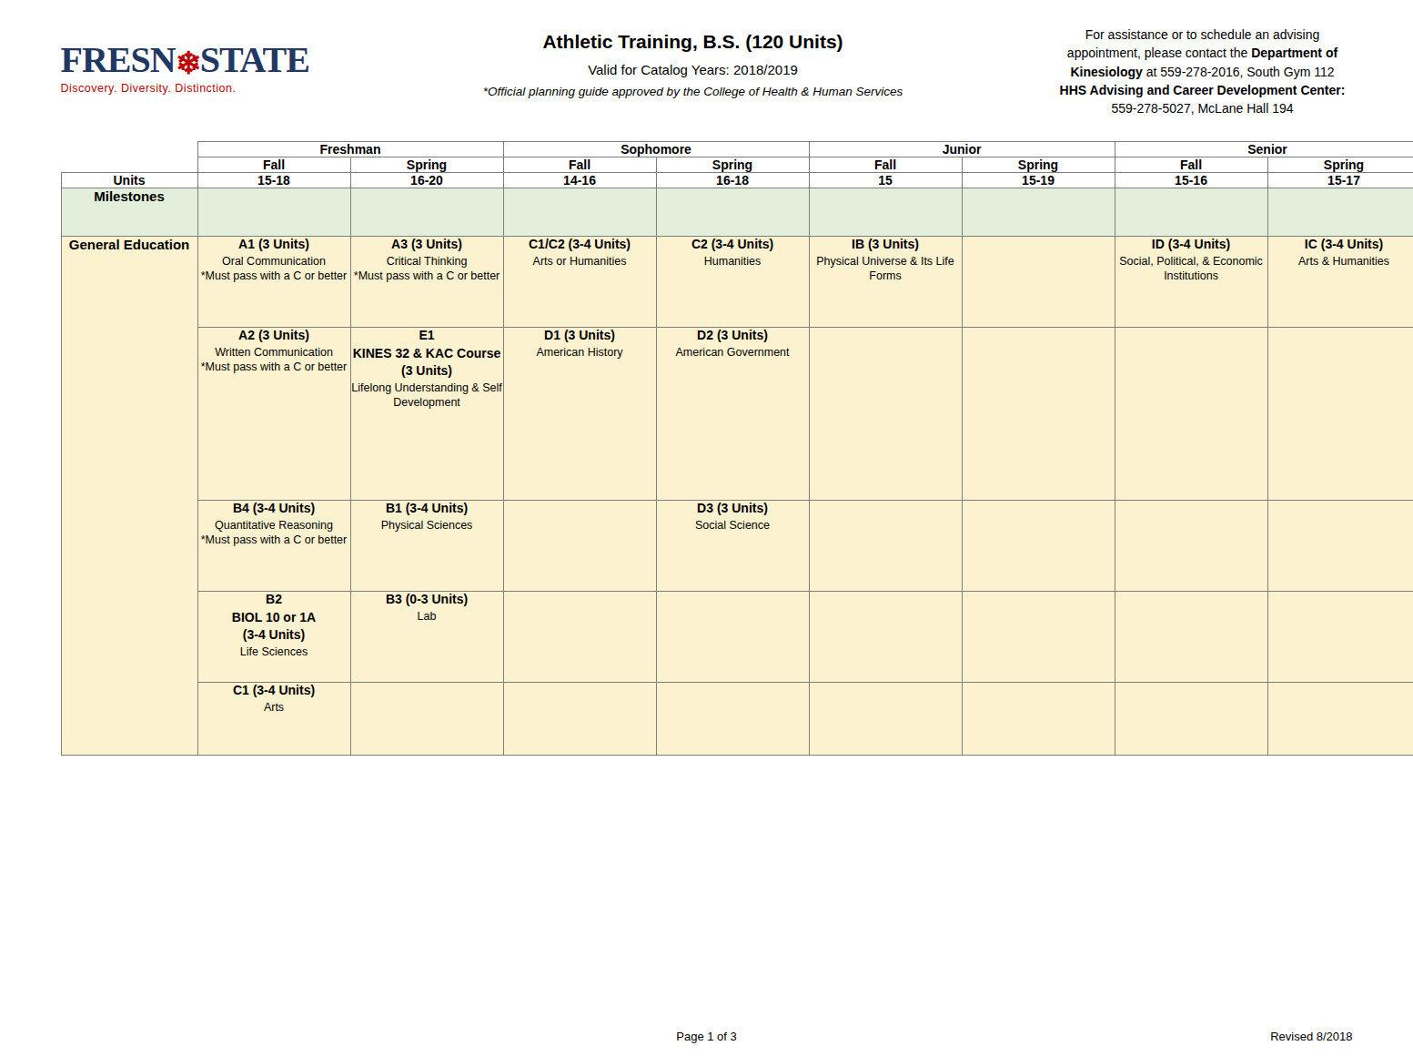FRESN❄STATE
Discovery. Diversity. Distinction.
Athletic Training, B.S. (120 Units)
Valid for Catalog Years: 2018/2019
*Official planning guide approved by the College of Health & Human Services
For assistance or to schedule an advising appointment, please contact the Department of Kinesiology at 559-278-2016, South Gym 112
HHS Advising and Career Development Center:
559-278-5027, McLane Hall 194
| | Freshman | Sophomore | Junior | Senior |
| | Fall | Spring | Fall | Spring | Fall | Spring | Fall | Spring |
| Units | 15-18 | 16-20 | 14-16 | 16-18 | 15 | 15-19 | 15-16 | 15-17 |
| Milestones | | | | | | | | |
| General Education | A1 (3 Units) Oral Communication *Must pass with a C or better | A3 (3 Units) Critical Thinking *Must pass with a C or better | C1/C2 (3-4 Units) Arts or Humanities | C2 (3-4 Units) Humanities | IB (3 Units) Physical Universe & Its Life Forms | | ID (3-4 Units) Social, Political, & Economic Institutions | IC (3-4 Units) Arts & Humanities |
| A2 (3 Units) Written Communication *Must pass with a C or better | E1 KINES 32 & KAC Course (3 Units) Lifelong Understanding & Self Development | D1 (3 Units) American History | D2 (3 Units) American Government | | | | |
| B4 (3-4 Units) Quantitative Reasoning *Must pass with a C or better | B1 (3-4 Units) Physical Sciences | | D3 (3 Units) Social Science | | | | |
| B2 BIOL 10 or 1A (3-4 Units) Life Sciences | B3 (0-3 Units) Lab | | | | | | |
| C1 (3-4 Units) Arts | | | | | | | |
Page 1 of 3
Revised 8/2018